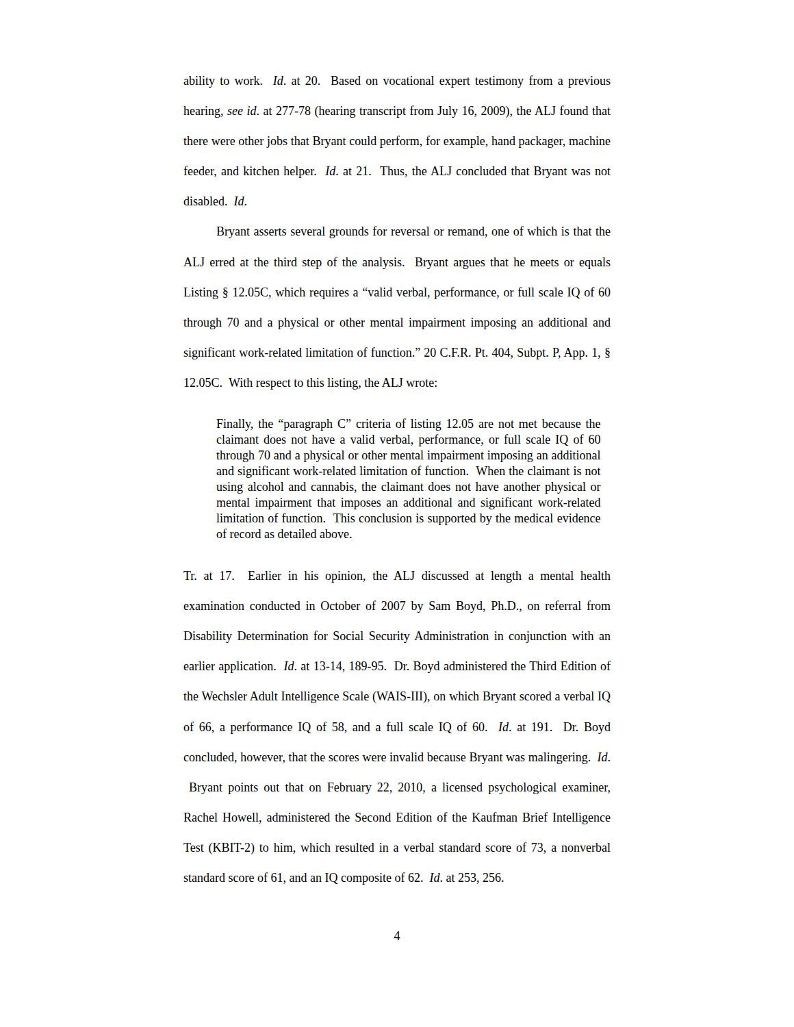ability to work. Id. at 20. Based on vocational expert testimony from a previous hearing, see id. at 277-78 (hearing transcript from July 16, 2009), the ALJ found that there were other jobs that Bryant could perform, for example, hand packager, machine feeder, and kitchen helper. Id. at 21. Thus, the ALJ concluded that Bryant was not disabled. Id.
Bryant asserts several grounds for reversal or remand, one of which is that the ALJ erred at the third step of the analysis. Bryant argues that he meets or equals Listing § 12.05C, which requires a “valid verbal, performance, or full scale IQ of 60 through 70 and a physical or other mental impairment imposing an additional and significant work-related limitation of function.” 20 C.F.R. Pt. 404, Subpt. P, App. 1, § 12.05C. With respect to this listing, the ALJ wrote:
Finally, the “paragraph C” criteria of listing 12.05 are not met because the claimant does not have a valid verbal, performance, or full scale IQ of 60 through 70 and a physical or other mental impairment imposing an additional and significant work-related limitation of function. When the claimant is not using alcohol and cannabis, the claimant does not have another physical or mental impairment that imposes an additional and significant work-related limitation of function. This conclusion is supported by the medical evidence of record as detailed above.
Tr. at 17. Earlier in his opinion, the ALJ discussed at length a mental health examination conducted in October of 2007 by Sam Boyd, Ph.D., on referral from Disability Determination for Social Security Administration in conjunction with an earlier application. Id. at 13-14, 189-95. Dr. Boyd administered the Third Edition of the Wechsler Adult Intelligence Scale (WAIS-III), on which Bryant scored a verbal IQ of 66, a performance IQ of 58, and a full scale IQ of 60. Id. at 191. Dr. Boyd concluded, however, that the scores were invalid because Bryant was malingering. Id. Bryant points out that on February 22, 2010, a licensed psychological examiner, Rachel Howell, administered the Second Edition of the Kaufman Brief Intelligence Test (KBIT-2) to him, which resulted in a verbal standard score of 73, a nonverbal standard score of 61, and an IQ composite of 62. Id. at 253, 256.
4